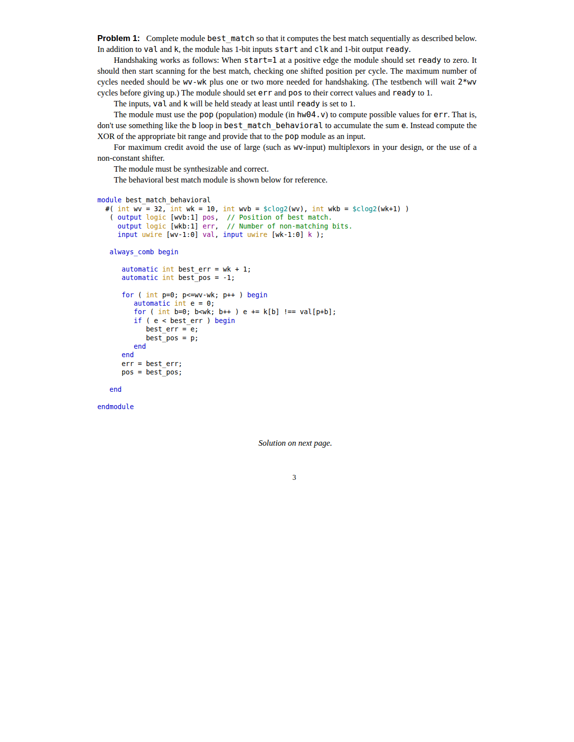Problem 1: Complete module best_match so that it computes the best match sequentially as described below. In addition to val and k, the module has 1-bit inputs start and clk and 1-bit output ready.
Handshaking works as follows: When start=1 at a positive edge the module should set ready to zero. It should then start scanning for the best match, checking one shifted position per cycle. The maximum number of cycles needed should be wv-wk plus one or two more needed for handshaking. (The testbench will wait 2*wv cycles before giving up.) The module should set err and pos to their correct values and ready to 1.
The inputs, val and k will be held steady at least until ready is set to 1.
The module must use the pop (population) module (in hw04.v) to compute possible values for err. That is, don't use something like the b loop in best_match_behavioral to accumulate the sum e. Instead compute the XOR of the appropriate bit range and provide that to the pop module as an input.
For maximum credit avoid the use of large (such as wv-input) multiplexors in your design, or the use of a non-constant shifter.
The module must be synthesizable and correct.
The behavioral best match module is shown below for reference.
module best_match_behavioral
  #( int wv = 32, int wk = 10, int wvb = $clog2(wv), int wkb = $clog2(wk+1) )
   ( output logic [wvb:1] pos,  // Position of best match.
     output logic [wkb:1] err,  // Number of non-matching bits.
     input uwire [wv-1:0] val, input uwire [wk-1:0] k );

   always_comb begin

      automatic int best_err = wk + 1;
      automatic int best_pos = -1;

      for ( int p=0; p<=wv-wk; p++ ) begin
         automatic int e = 0;
         for ( int b=0; b<wk; b++ ) e += k[b] !== val[p+b];
         if ( e < best_err ) begin
            best_err = e;
            best_pos = p;
         end
      end
      err = best_err;
      pos = best_pos;

   end

endmodule
Solution on next page.
3